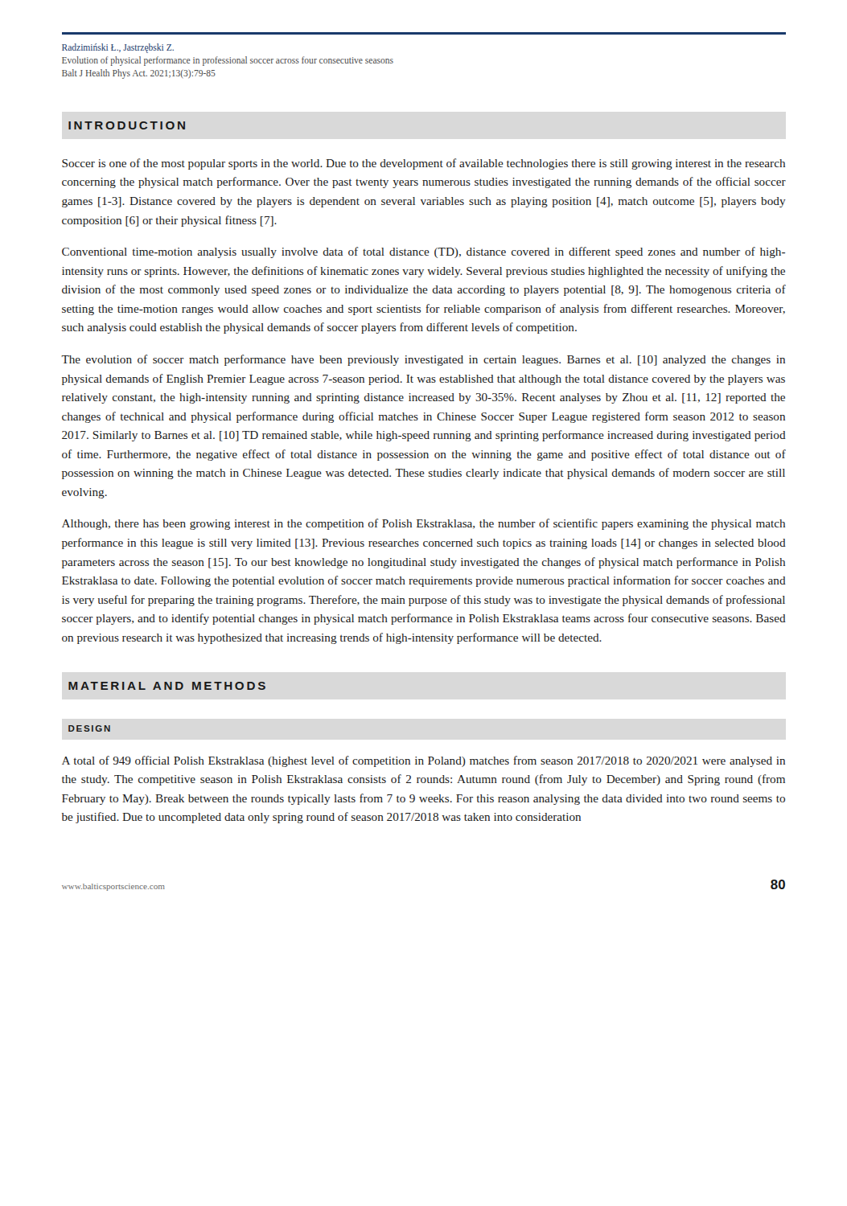Radzimiński Ł., Jastrzębski Z.
Evolution of physical performance in professional soccer across four consecutive seasons
Balt J Health Phys Act. 2021;13(3):79-85
Introduction
Soccer is one of the most popular sports in the world. Due to the development of available technologies there is still growing interest in the research concerning the physical match performance. Over the past twenty years numerous studies investigated the running demands of the official soccer games [1-3]. Distance covered by the players is dependent on several variables such as playing position [4], match outcome [5], players body composition [6] or their physical fitness [7].
Conventional time-motion analysis usually involve data of total distance (TD), distance covered in different speed zones and number of high-intensity runs or sprints. However, the definitions of kinematic zones vary widely. Several previous studies highlighted the necessity of unifying the division of the most commonly used speed zones or to individualize the data according to players potential [8, 9]. The homogenous criteria of setting the time-motion ranges would allow coaches and sport scientists for reliable comparison of analysis from different researches. Moreover, such analysis could establish the physical demands of soccer players from different levels of competition.
The evolution of soccer match performance have been previously investigated in certain leagues. Barnes et al. [10] analyzed the changes in physical demands of English Premier League across 7-season period. It was established that although the total distance covered by the players was relatively constant, the high-intensity running and sprinting distance increased by 30-35%. Recent analyses by Zhou et al. [11, 12] reported the changes of technical and physical performance during official matches in Chinese Soccer Super League registered form season 2012 to season 2017. Similarly to Barnes et al. [10] TD remained stable, while high-speed running and sprinting performance increased during investigated period of time. Furthermore, the negative effect of total distance in possession on the winning the game and positive effect of total distance out of possession on winning the match in Chinese League was detected. These studies clearly indicate that physical demands of modern soccer are still evolving.
Although, there has been growing interest in the competition of Polish Ekstraklasa, the number of scientific papers examining the physical match performance in this league is still very limited [13]. Previous researches concerned such topics as training loads [14] or changes in selected blood parameters across the season [15]. To our best knowledge no longitudinal study investigated the changes of physical match performance in Polish Ekstraklasa to date. Following the potential evolution of soccer match requirements provide numerous practical information for soccer coaches and is very useful for preparing the training programs. Therefore, the main purpose of this study was to investigate the physical demands of professional soccer players, and to identify potential changes in physical match performance in Polish Ekstraklasa teams across four consecutive seasons. Based on previous research it was hypothesized that increasing trends of high-intensity performance will be detected.
Material and methods
Design
A total of 949 official Polish Ekstraklasa (highest level of competition in Poland) matches from season 2017/2018 to 2020/2021 were analysed in the study. The competitive season in Polish Ekstraklasa consists of 2 rounds: Autumn round (from July to December) and Spring round (from February to May). Break between the rounds typically lasts from 7 to 9 weeks. For this reason analysing the data divided into two round seems to be justified. Due to uncompleted data only spring round of season 2017/2018 was taken into consideration
www.balticsportscience.com 80